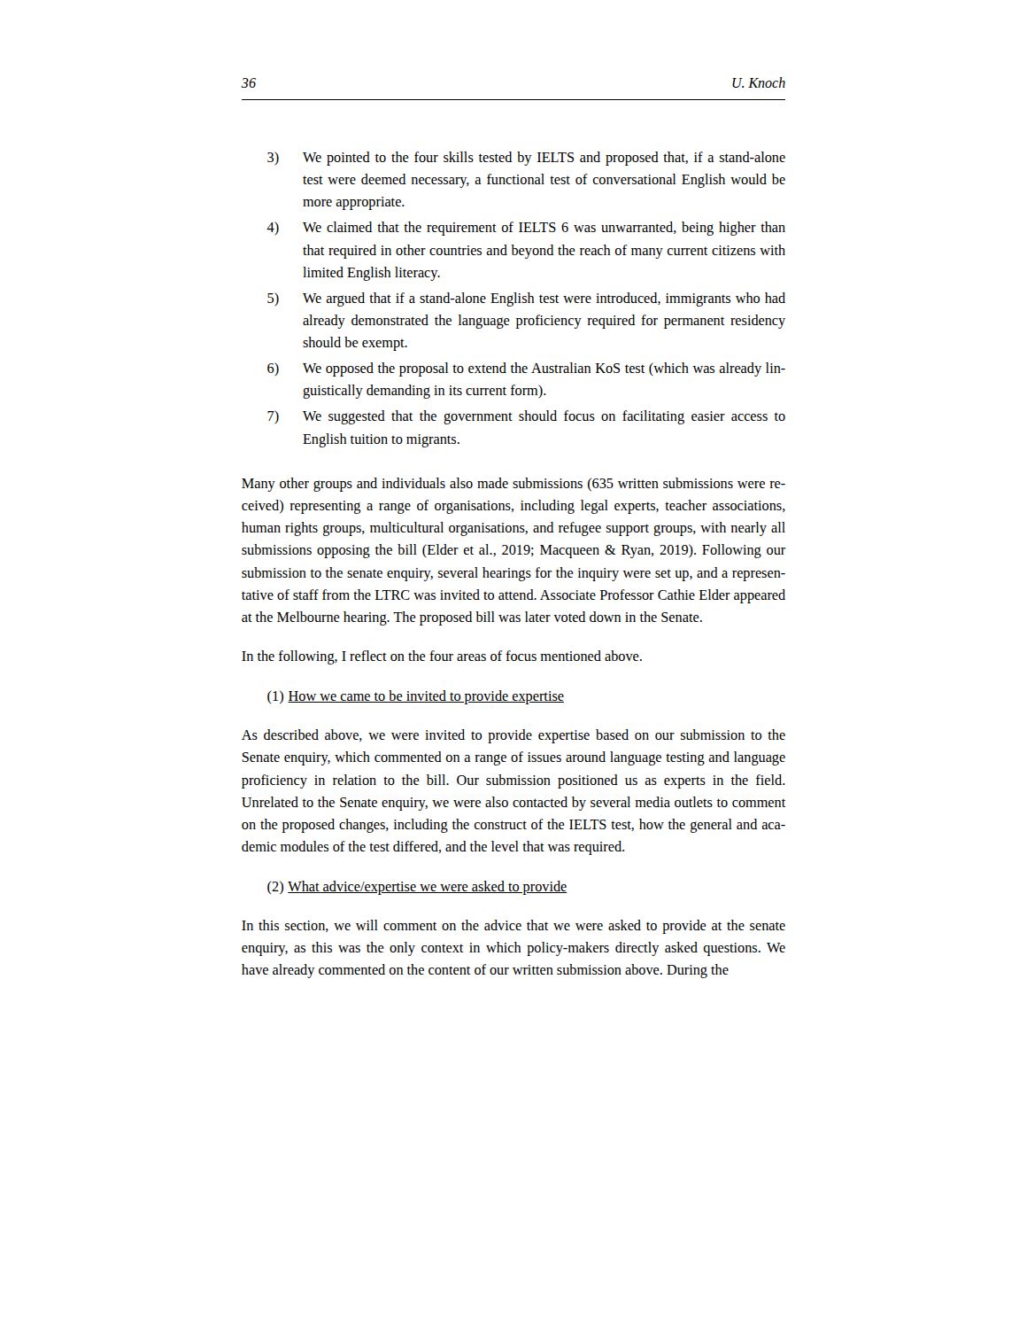36 U. Knoch
3) We pointed to the four skills tested by IELTS and proposed that, if a stand-alone test were deemed necessary, a functional test of conversational English would be more appropriate.
4) We claimed that the requirement of IELTS 6 was unwarranted, being higher than that required in other countries and beyond the reach of many current citizens with limited English literacy.
5) We argued that if a stand-alone English test were introduced, immigrants who had already demonstrated the language proficiency required for permanent residency should be exempt.
6) We opposed the proposal to extend the Australian KoS test (which was already linguistically demanding in its current form).
7) We suggested that the government should focus on facilitating easier access to English tuition to migrants.
Many other groups and individuals also made submissions (635 written submissions were received) representing a range of organisations, including legal experts, teacher associations, human rights groups, multicultural organisations, and refugee support groups, with nearly all submissions opposing the bill (Elder et al., 2019; Macqueen & Ryan, 2019). Following our submission to the senate enquiry, several hearings for the inquiry were set up, and a representative of staff from the LTRC was invited to attend. Associate Professor Cathie Elder appeared at the Melbourne hearing. The proposed bill was later voted down in the Senate.
In the following, I reflect on the four areas of focus mentioned above.
(1) How we came to be invited to provide expertise
As described above, we were invited to provide expertise based on our submission to the Senate enquiry, which commented on a range of issues around language testing and language proficiency in relation to the bill. Our submission positioned us as experts in the field. Unrelated to the Senate enquiry, we were also contacted by several media outlets to comment on the proposed changes, including the construct of the IELTS test, how the general and academic modules of the test differed, and the level that was required.
(2) What advice/expertise we were asked to provide
In this section, we will comment on the advice that we were asked to provide at the senate enquiry, as this was the only context in which policy-makers directly asked questions. We have already commented on the content of our written submission above. During the